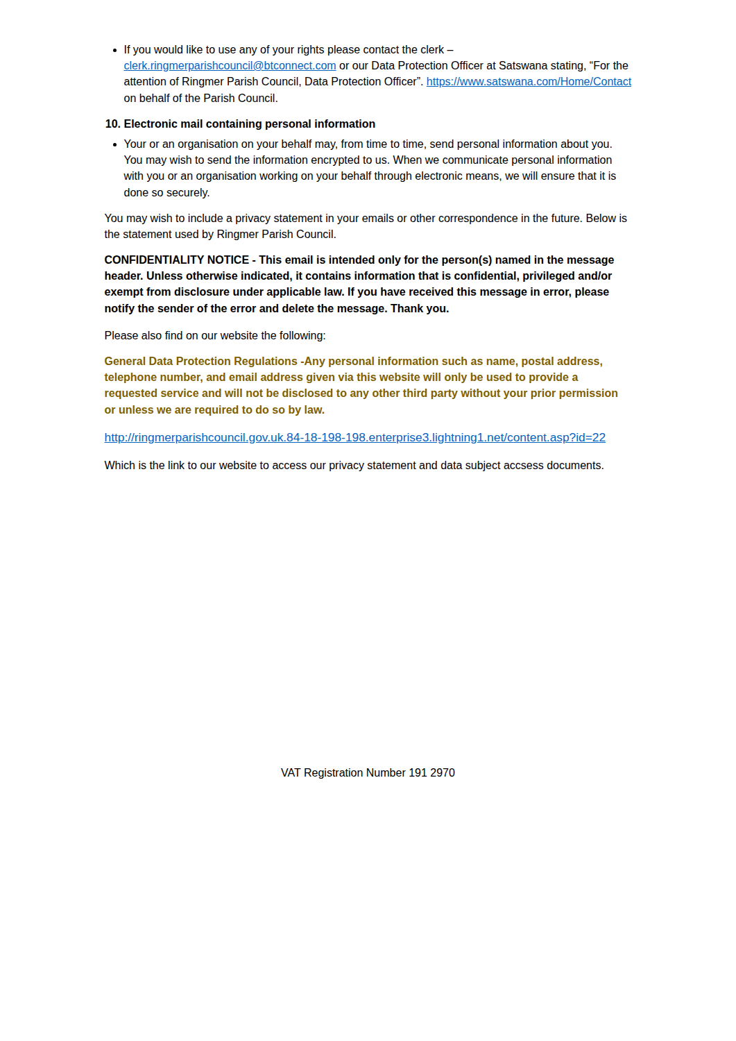If you would like to use any of your rights please contact the clerk – clerk.ringmerparishcouncil@btconnect.com or our Data Protection Officer at Satswana stating, “For the attention of Ringmer Parish Council, Data Protection Officer”. https://www.satswana.com/Home/Contact on behalf of the Parish Council.
Electronic mail containing personal information
Your or an organisation on your behalf may, from time to time, send personal information about you. You may wish to send the information encrypted to us. When we communicate personal information with you or an organisation working on your behalf through electronic means, we will ensure that it is done so securely.
You may wish to include a privacy statement in your emails or other correspondence in the future. Below is the statement used by Ringmer Parish Council.
CONFIDENTIALITY NOTICE - This email is intended only for the person(s) named in the message header. Unless otherwise indicated, it contains information that is confidential, privileged and/or exempt from disclosure under applicable law. If you have received this message in error, please notify the sender of the error and delete the message. Thank you.
Please also find on our website the following:
General Data Protection Regulations -Any personal information such as name, postal address, telephone number, and email address given via this website will only be used to provide a requested service and will not be disclosed to any other third party without your prior permission or unless we are required to do so by law.
http://ringmerparishcouncil.gov.uk.84-18-198-198.enterprise3.lightning1.net/content.asp?id=22
Which is the link to our website to access our privacy statement and data subject accsess documents.
VAT Registration Number 191 2970